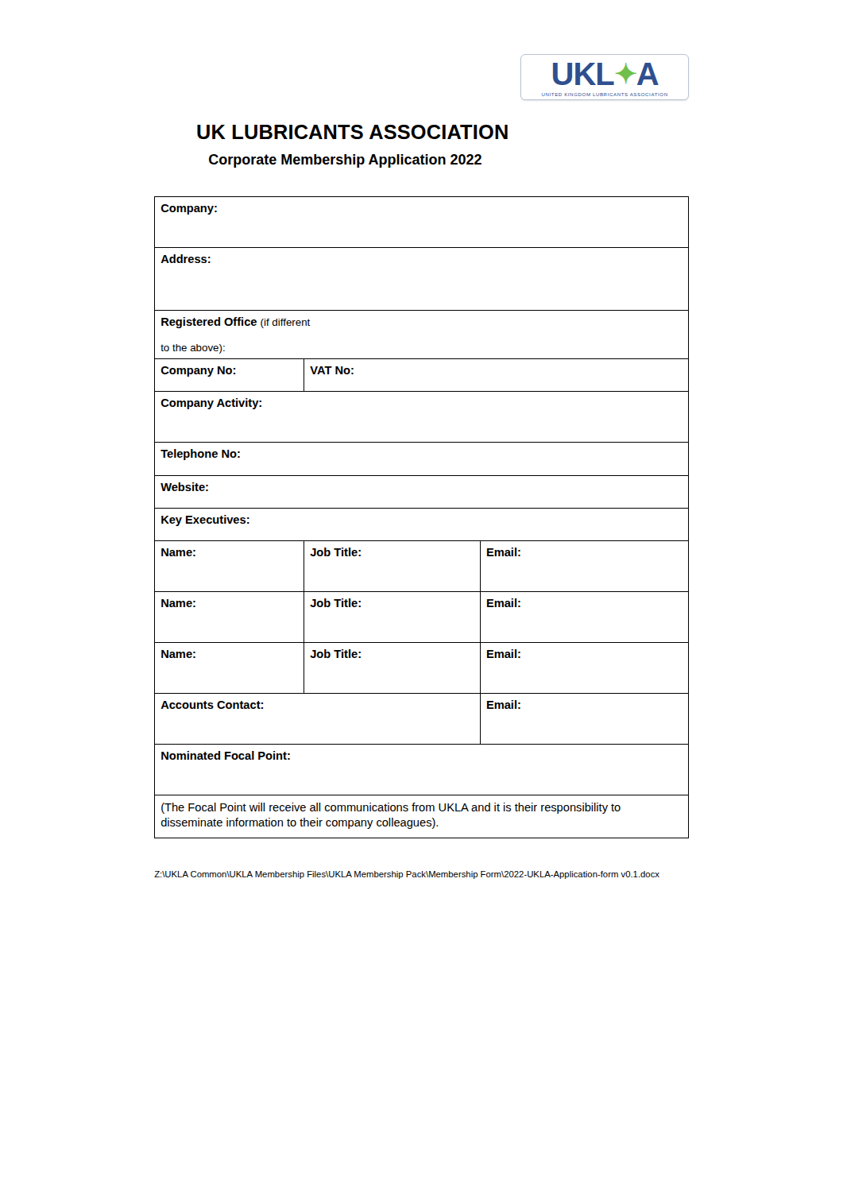UKL✦A
United Kingdom Lubricants Association
UK LUBRICANTS ASSOCIATION
Corporate Membership Application 2022
| Company: |
| Address: |
| Registered Office (if different to the above): |
| Company No: | VAT No: |
| Company Activity: |
| Telephone No: |
| Website: |
| Key Executives: |
| Name: | Job Title: | Email: |
| Name: | Job Title: | Email: |
| Name: | Job Title: | Email: |
| Accounts Contact: | Email: |
| Nominated Focal Point: |
| (The Focal Point will receive all communications from UKLA and it is their responsibility to disseminate information to their company colleagues). |
Z:\UKLA Common\UKLA Membership Files\UKLA Membership Pack\Membership Form\2022-UKLA-Application-form v0.1.docx